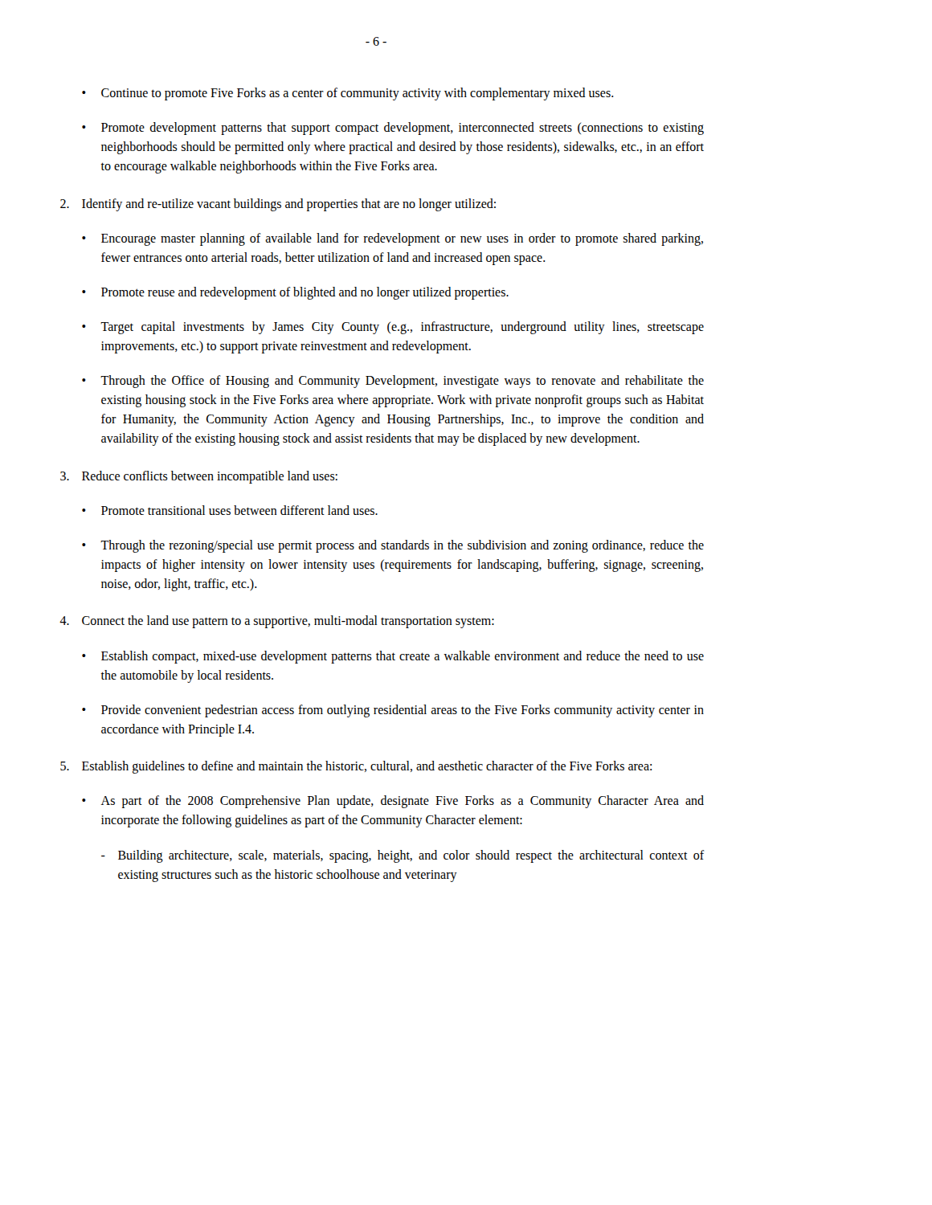- 6 -
Continue to promote Five Forks as a center of community activity with complementary mixed uses.
Promote development patterns that support compact development, interconnected streets (connections to existing neighborhoods should be permitted only where practical and desired by those residents), sidewalks, etc., in an effort to encourage walkable neighborhoods within the Five Forks area.
Identify and re-utilize vacant buildings and properties that are no longer utilized:
Encourage master planning of available land for redevelopment or new uses in order to promote shared parking, fewer entrances onto arterial roads, better utilization of land and increased open space.
Promote reuse and redevelopment of blighted and no longer utilized properties.
Target capital investments by James City County (e.g., infrastructure, underground utility lines, streetscape improvements, etc.) to support private reinvestment and redevelopment.
Through the Office of Housing and Community Development, investigate ways to renovate and rehabilitate the existing housing stock in the Five Forks area where appropriate. Work with private nonprofit groups such as Habitat for Humanity, the Community Action Agency and Housing Partnerships, Inc., to improve the condition and availability of the existing housing stock and assist residents that may be displaced by new development.
Reduce conflicts between incompatible land uses:
Promote transitional uses between different land uses.
Through the rezoning/special use permit process and standards in the subdivision and zoning ordinance, reduce the impacts of higher intensity on lower intensity uses (requirements for landscaping, buffering, signage, screening, noise, odor, light, traffic, etc.).
Connect the land use pattern to a supportive, multi-modal transportation system:
Establish compact, mixed-use development patterns that create a walkable environment and reduce the need to use the automobile by local residents.
Provide convenient pedestrian access from outlying residential areas to the Five Forks community activity center in accordance with Principle I.4.
Establish guidelines to define and maintain the historic, cultural, and aesthetic character of the Five Forks area:
As part of the 2008 Comprehensive Plan update, designate Five Forks as a Community Character Area and incorporate the following guidelines as part of the Community Character element:
Building architecture, scale, materials, spacing, height, and color should respect the architectural context of existing structures such as the historic schoolhouse and veterinary